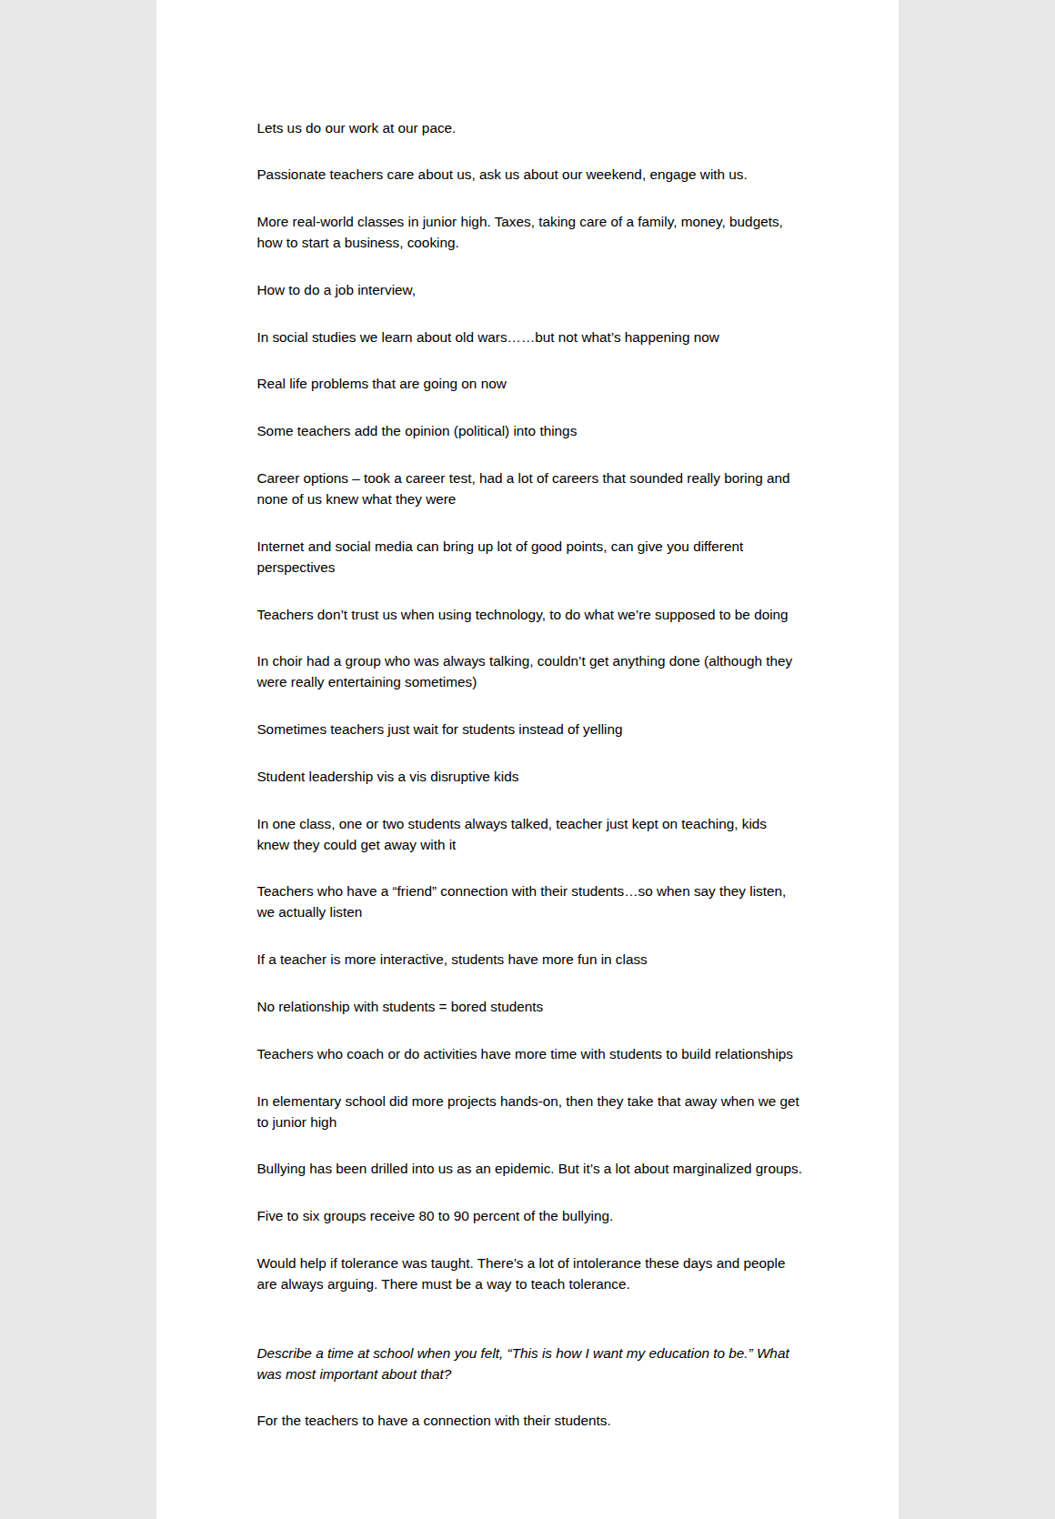Lets us do our work at our pace.
Passionate teachers care about us, ask us about our weekend, engage with us.
More real-world classes in junior high. Taxes, taking care of a family, money, budgets, how to start a business, cooking.
How to do a job interview,
In social studies we learn about old wars……but not what’s happening now
Real life problems that are going on now
Some teachers add the opinion (political) into things
Career options – took a career test, had a lot of careers that sounded really boring and none of us knew what they were
Internet and social media can bring up lot of good points, can give you different perspectives
Teachers don’t trust us when using technology, to do what we’re supposed to be doing
In choir had a group who was always talking, couldn’t get anything done (although they were really entertaining sometimes)
Sometimes teachers just wait for students instead of yelling
Student leadership vis a vis disruptive kids
In one class, one or two students always talked, teacher just kept on teaching, kids knew they could get away with it
Teachers who have a “friend” connection with their students…so when say they listen, we actually listen
If a teacher is more interactive, students have more fun in class
No relationship with students = bored students
Teachers who coach or do activities have more time with students to build relationships
In elementary school did more projects hands-on, then they take that away when we get to junior high
Bullying has been drilled into us as an epidemic. But it’s a lot about marginalized groups.
Five to six groups receive 80 to 90 percent of the bullying.
Would help if tolerance was taught. There’s a lot of intolerance these days and people are always arguing. There must be a way to teach tolerance.
Describe a time at school when you felt, “This is how I want my education to be.” What was most important about that?
For the teachers to have a connection with their students.